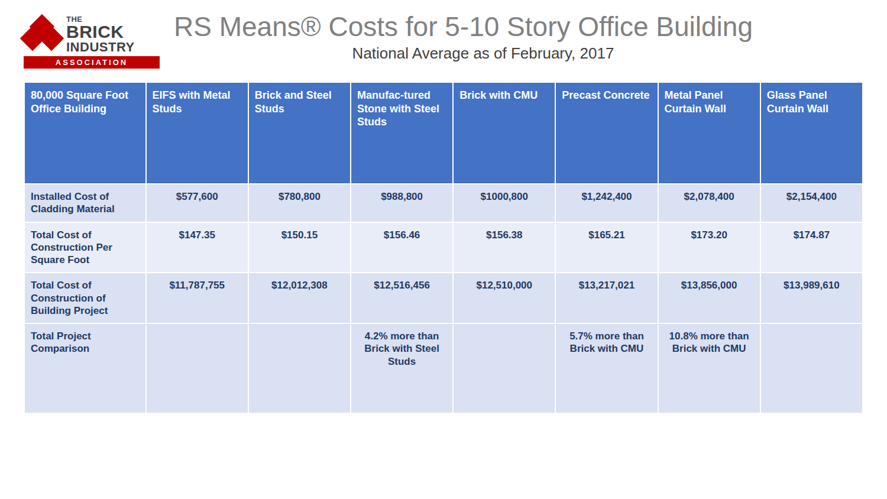THE
BRICK
INDUSTRY
ASSOCIATION
RS Means® Costs for 5-10 Story Office Building
National Average as of February, 2017
| 80,000 Square Foot Office Building | EIFS with Metal Studs | Brick and Steel Studs | Manufac-tured Stone with Steel Studs | Brick with CMU | Precast Concrete | Metal Panel Curtain Wall | Glass Panel Curtain Wall |
| --- | --- | --- | --- | --- | --- | --- | --- |
| Installed Cost of Cladding Material | $577,600 | $780,800 | $988,800 | $1000,800 | $1,242,400 | $2,078,400 | $2,154,400 |
| Total Cost of Construction Per Square Foot | $147.35 | $150.15 | $156.46 | $156.38 | $165.21 | $173.20 | $174.87 |
| Total Cost of Construction of Building Project | $11,787,755 | $12,012,308 | $12,516,456 | $12,510,000 | $13,217,021 | $13,856,000 | $13,989,610 |
| Total Project Comparison | | | 4.2% more than Brick with Steel Studs | | 5.7% more than Brick with CMU | 10.8% more than Brick with CMU | |